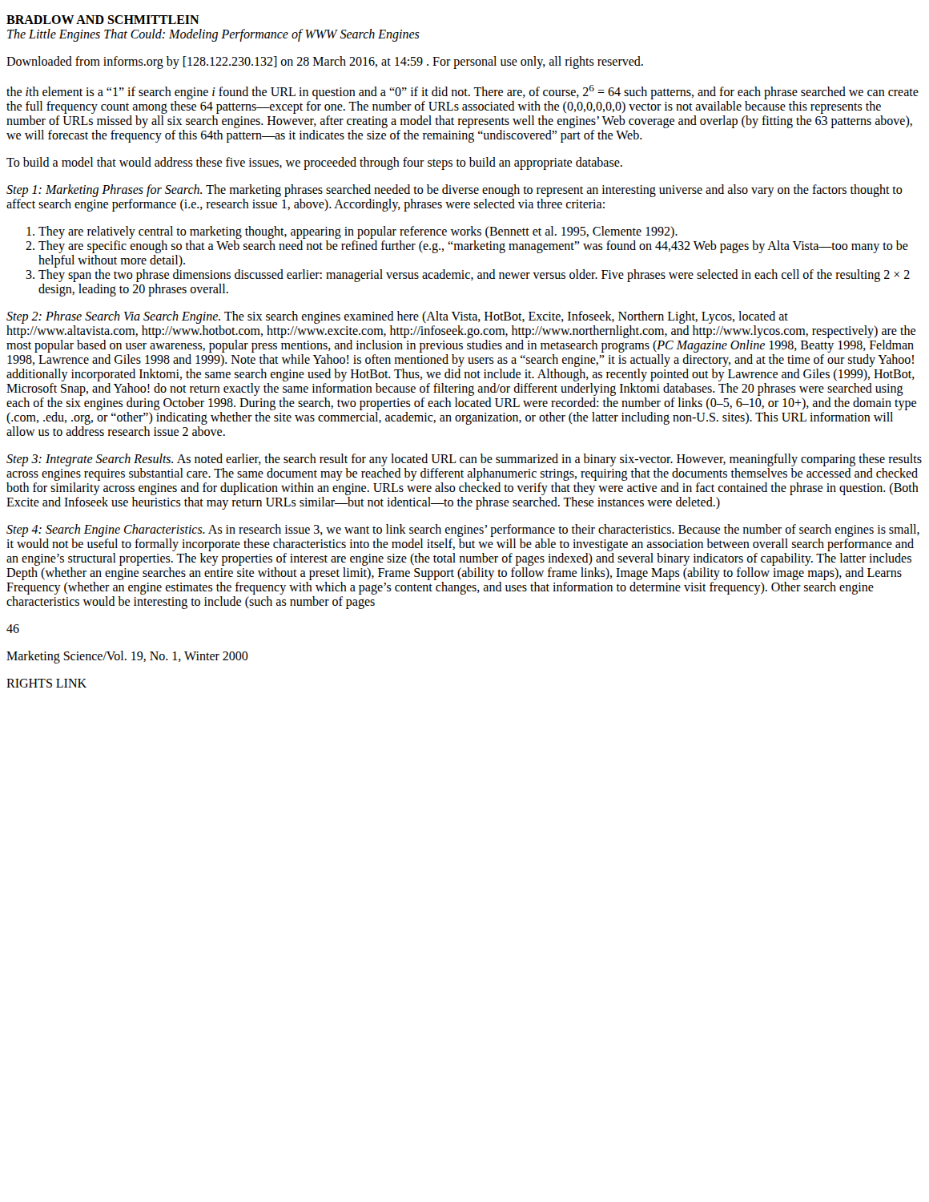BRADLOW AND SCHMITTLEIN
The Little Engines That Could: Modeling Performance of WWW Search Engines
Downloaded from informs.org by [128.122.230.132] on 28 March 2016, at 14:59 . For personal use only, all rights reserved.
the ith element is a “1” if search engine i found the URL in question and a “0” if it did not. There are, of course, 26 = 64 such patterns, and for each phrase searched we can create the full frequency count among these 64 patterns—except for one. The number of URLs associated with the (0,0,0,0,0,0) vector is not available because this represents the number of URLs missed by all six search engines. However, after creating a model that represents well the engines’ Web coverage and overlap (by fitting the 63 patterns above), we will forecast the frequency of this 64th pattern—as it indicates the size of the remaining “undiscovered” part of the Web.
To build a model that would address these five issues, we proceeded through four steps to build an appropriate database.
Step 1: Marketing Phrases for Search. The marketing phrases searched needed to be diverse enough to represent an interesting universe and also vary on the factors thought to affect search engine performance (i.e., research issue 1, above). Accordingly, phrases were selected via three criteria:
They are relatively central to marketing thought, appearing in popular reference works (Bennett et al. 1995, Clemente 1992).
They are specific enough so that a Web search need not be refined further (e.g., “marketing management” was found on 44,432 Web pages by Alta Vista—too many to be helpful without more detail).
They span the two phrase dimensions discussed earlier: managerial versus academic, and newer versus older. Five phrases were selected in each cell of the resulting 2 × 2 design, leading to 20 phrases overall.
Step 2: Phrase Search Via Search Engine. The six search engines examined here (Alta Vista, HotBot, Excite, Infoseek, Northern Light, Lycos, located at http://www.altavista.com, http://www.hotbot.com, http://www.excite.com, http://infoseek.go.com, http://www.northernlight.com, and http://www.lycos.com, respectively) are the most popular based on user awareness, popular press mentions, and inclusion in previous studies and in metasearch programs (PC Magazine Online 1998, Beatty 1998, Feldman 1998, Lawrence and Giles 1998 and 1999). Note that while Yahoo! is often mentioned by users as a “search engine,” it is actually a directory, and at the time of our study Yahoo! additionally incorporated Inktomi, the same search engine used by HotBot. Thus, we did not include it. Although, as recently pointed out by Lawrence and Giles (1999), HotBot, Microsoft Snap, and Yahoo! do not return exactly the same information because of filtering and/or different underlying Inktomi databases. The 20 phrases were searched using each of the six engines during October 1998. During the search, two properties of each located URL were recorded: the number of links (0–5, 6–10, or 10+), and the domain type (.com, .edu, .org, or “other”) indicating whether the site was commercial, academic, an organization, or other (the latter including non-U.S. sites). This URL information will allow us to address research issue 2 above.
Step 3: Integrate Search Results. As noted earlier, the search result for any located URL can be summarized in a binary six-vector. However, meaningfully comparing these results across engines requires substantial care. The same document may be reached by different alphanumeric strings, requiring that the documents themselves be accessed and checked both for similarity across engines and for duplication within an engine. URLs were also checked to verify that they were active and in fact contained the phrase in question. (Both Excite and Infoseek use heuristics that may return URLs similar—but not identical—to the phrase searched. These instances were deleted.)
Step 4: Search Engine Characteristics. As in research issue 3, we want to link search engines’ performance to their characteristics. Because the number of search engines is small, it would not be useful to formally incorporate these characteristics into the model itself, but we will be able to investigate an association between overall search performance and an engine’s structural properties. The key properties of interest are engine size (the total number of pages indexed) and several binary indicators of capability. The latter includes Depth (whether an engine searches an entire site without a preset limit), Frame Support (ability to follow frame links), Image Maps (ability to follow image maps), and Learns Frequency (whether an engine estimates the frequency with which a page’s content changes, and uses that information to determine visit frequency). Other search engine characteristics would be interesting to include (such as number of pages
46
Marketing Science/Vol. 19, No. 1, Winter 2000
RIGHTS LINK